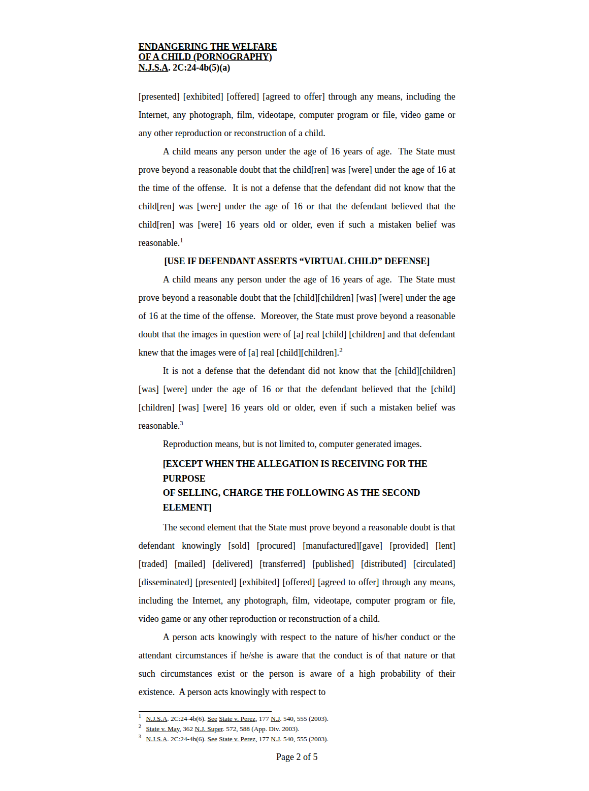ENDANGERING THE WELFARE
OF A CHILD (PORNOGRAPHY)
N.J.S.A. 2C:24-4b(5)(a)
[presented] [exhibited] [offered] [agreed to offer] through any means, including the Internet, any photograph, film, videotape, computer program or file, video game or any other reproduction or reconstruction of a child.
A child means any person under the age of 16 years of age. The State must prove beyond a reasonable doubt that the child[ren] was [were] under the age of 16 at the time of the offense. It is not a defense that the defendant did not know that the child[ren] was [were] under the age of 16 or that the defendant believed that the child[ren] was [were] 16 years old or older, even if such a mistaken belief was reasonable.1
[USE IF DEFENDANT ASSERTS “VIRTUAL CHILD” DEFENSE]
A child means any person under the age of 16 years of age. The State must prove beyond a reasonable doubt that the [child][children] [was] [were] under the age of 16 at the time of the offense. Moreover, the State must prove beyond a reasonable doubt that the images in question were of [a] real [child] [children] and that defendant knew that the images were of [a] real [child][children].2
It is not a defense that the defendant did not know that the [child][children] [was] [were] under the age of 16 or that the defendant believed that the [child][children] [was] [were] 16 years old or older, even if such a mistaken belief was reasonable.3
Reproduction means, but is not limited to, computer generated images.
[EXCEPT WHEN THE ALLEGATION IS RECEIVING FOR THE PURPOSE
OF SELLING, CHARGE THE FOLLOWING AS THE SECOND ELEMENT]
The second element that the State must prove beyond a reasonable doubt is that defendant knowingly [sold] [procured] [manufactured][gave] [provided] [lent] [traded] [mailed] [delivered] [transferred] [published] [distributed] [circulated] [disseminated] [presented] [exhibited] [offered] [agreed to offer] through any means, including the Internet, any photograph, film, videotape, computer program or file, video game or any other reproduction or reconstruction of a child.
A person acts knowingly with respect to the nature of his/her conduct or the attendant circumstances if he/she is aware that the conduct is of that nature or that such circumstances exist or the person is aware of a high probability of their existence. A person acts knowingly with respect to
1 N.J.S.A. 2C:24-4b(6). See State v. Perez, 177 N.J. 540, 555 (2003).
2 State v. May, 362 N.J. Super. 572, 588 (App. Div. 2003).
3 N.J.S.A. 2C:24-4b(6). See State v. Perez, 177 N.J. 540, 555 (2003).
Page 2 of 5